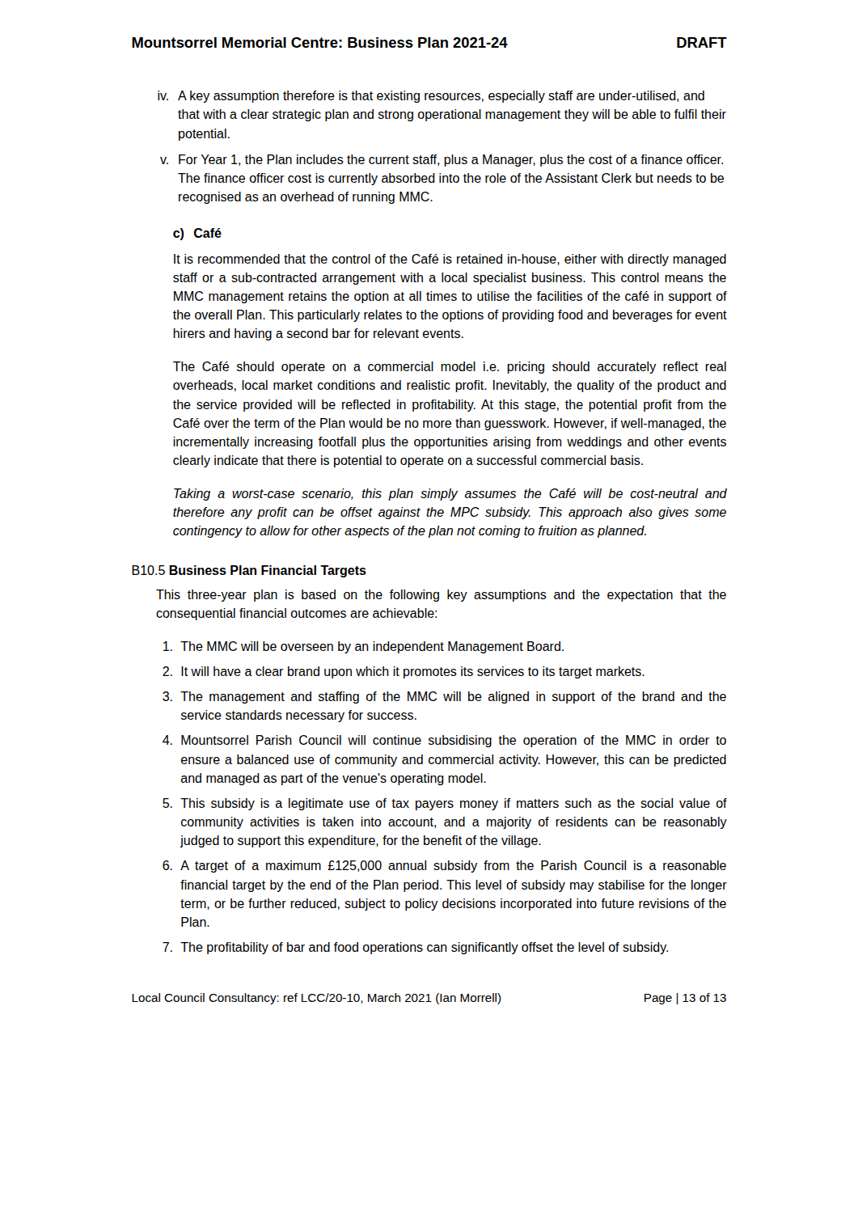Mountsorrel Memorial Centre: Business Plan 2021-24 DRAFT
A key assumption therefore is that existing resources, especially staff are under-utilised, and that with a clear strategic plan and strong operational management they will be able to fulfil their potential.
For Year 1, the Plan includes the current staff, plus a Manager, plus the cost of a finance officer. The finance officer cost is currently absorbed into the role of the Assistant Clerk but needs to be recognised as an overhead of running MMC.
c) Café
It is recommended that the control of the Café is retained in-house, either with directly managed staff or a sub-contracted arrangement with a local specialist business. This control means the MMC management retains the option at all times to utilise the facilities of the café in support of the overall Plan. This particularly relates to the options of providing food and beverages for event hirers and having a second bar for relevant events.
The Café should operate on a commercial model i.e. pricing should accurately reflect real overheads, local market conditions and realistic profit. Inevitably, the quality of the product and the service provided will be reflected in profitability. At this stage, the potential profit from the Café over the term of the Plan would be no more than guesswork. However, if well-managed, the incrementally increasing footfall plus the opportunities arising from weddings and other events clearly indicate that there is potential to operate on a successful commercial basis.
Taking a worst-case scenario, this plan simply assumes the Café will be cost-neutral and therefore any profit can be offset against the MPC subsidy. This approach also gives some contingency to allow for other aspects of the plan not coming to fruition as planned.
B10.5 Business Plan Financial Targets
This three-year plan is based on the following key assumptions and the expectation that the consequential financial outcomes are achievable:
The MMC will be overseen by an independent Management Board.
It will have a clear brand upon which it promotes its services to its target markets.
The management and staffing of the MMC will be aligned in support of the brand and the service standards necessary for success.
Mountsorrel Parish Council will continue subsidising the operation of the MMC in order to ensure a balanced use of community and commercial activity. However, this can be predicted and managed as part of the venue's operating model.
This subsidy is a legitimate use of tax payers money if matters such as the social value of community activities is taken into account, and a majority of residents can be reasonably judged to support this expenditure, for the benefit of the village.
A target of a maximum £125,000 annual subsidy from the Parish Council is a reasonable financial target by the end of the Plan period. This level of subsidy may stabilise for the longer term, or be further reduced, subject to policy decisions incorporated into future revisions of the Plan.
The profitability of bar and food operations can significantly offset the level of subsidy.
Local Council Consultancy: ref LCC/20-10, March 2021 (Ian Morrell) Page | 13 of 13